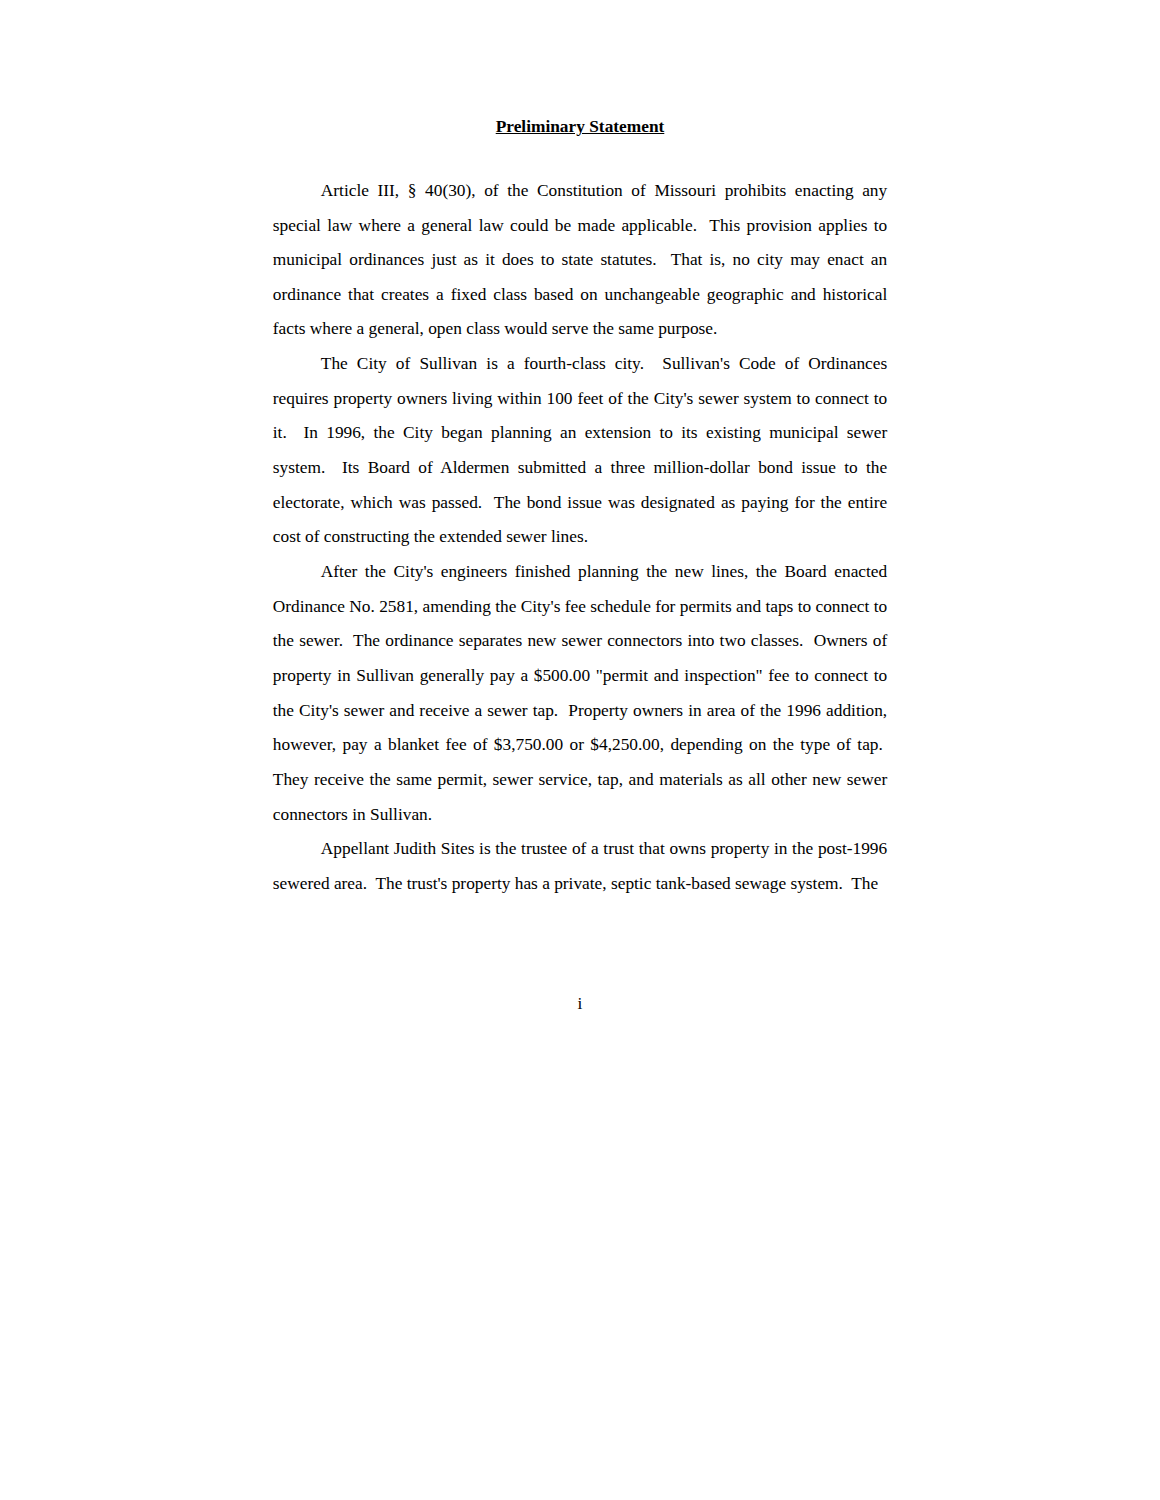Preliminary Statement
Article III, § 40(30), of the Constitution of Missouri prohibits enacting any special law where a general law could be made applicable. This provision applies to municipal ordinances just as it does to state statutes. That is, no city may enact an ordinance that creates a fixed class based on unchangeable geographic and historical facts where a general, open class would serve the same purpose.
The City of Sullivan is a fourth-class city. Sullivan's Code of Ordinances requires property owners living within 100 feet of the City's sewer system to connect to it. In 1996, the City began planning an extension to its existing municipal sewer system. Its Board of Aldermen submitted a three million-dollar bond issue to the electorate, which was passed. The bond issue was designated as paying for the entire cost of constructing the extended sewer lines.
After the City's engineers finished planning the new lines, the Board enacted Ordinance No. 2581, amending the City's fee schedule for permits and taps to connect to the sewer. The ordinance separates new sewer connectors into two classes. Owners of property in Sullivan generally pay a $500.00 "permit and inspection" fee to connect to the City's sewer and receive a sewer tap. Property owners in area of the 1996 addition, however, pay a blanket fee of $3,750.00 or $4,250.00, depending on the type of tap. They receive the same permit, sewer service, tap, and materials as all other new sewer connectors in Sullivan.
Appellant Judith Sites is the trustee of a trust that owns property in the post-1996 sewered area. The trust's property has a private, septic tank-based sewage system. The
i